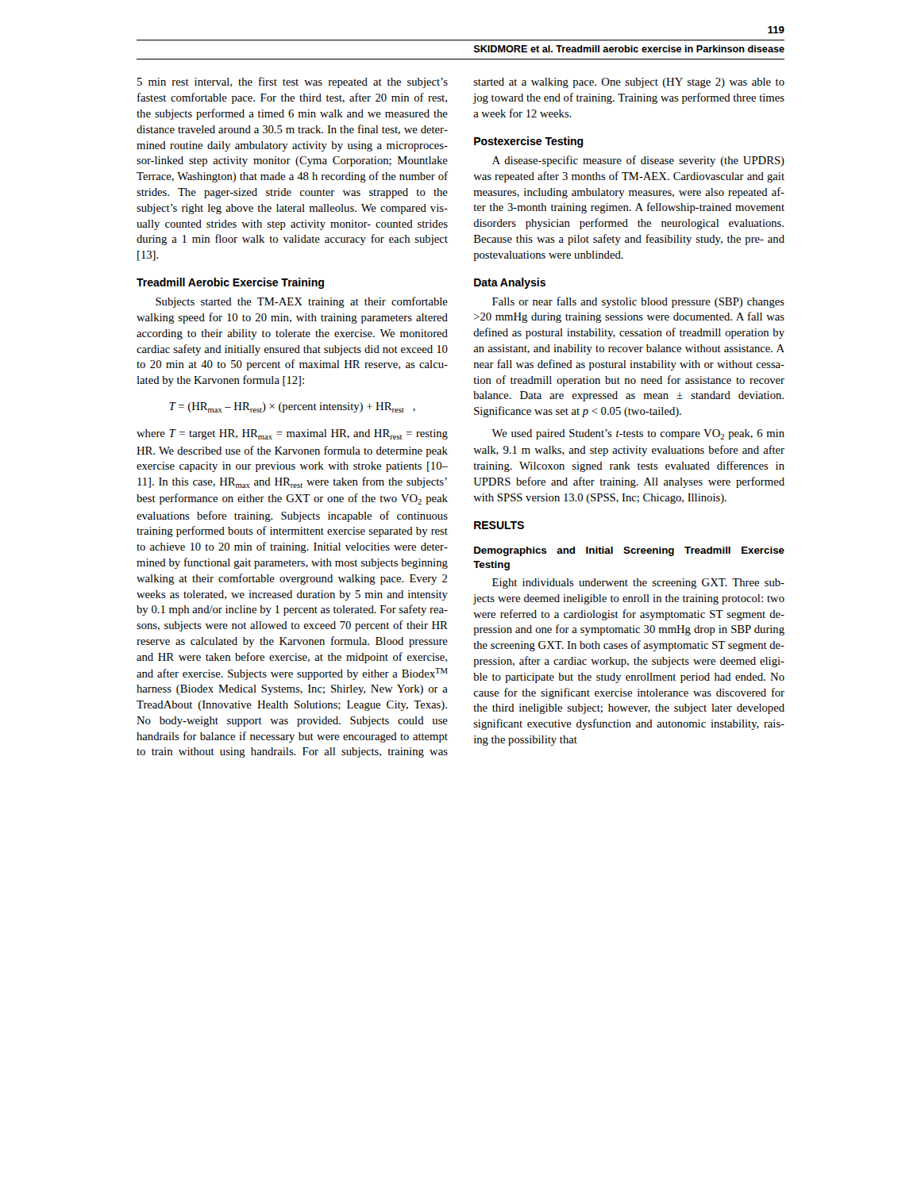119
SKIDMORE et al. Treadmill aerobic exercise in Parkinson disease
5 min rest interval, the first test was repeated at the subject’s fastest comfortable pace. For the third test, after 20 min of rest, the subjects performed a timed 6 min walk and we measured the distance traveled around a 30.5 m track. In the final test, we determined routine daily ambulatory activity by using a microprocessor-linked step activity monitor (Cyma Corporation; Mountlake Terrace, Washington) that made a 48 h recording of the number of strides. The pager-sized stride counter was strapped to the subject’s right leg above the lateral malleolus. We compared visually counted strides with step activity monitor- counted strides during a 1 min floor walk to validate accuracy for each subject [13].
Treadmill Aerobic Exercise Training
Subjects started the TM-AEX training at their comfortable walking speed for 10 to 20 min, with training parameters altered according to their ability to tolerate the exercise. We monitored cardiac safety and initially ensured that subjects did not exceed 10 to 20 min at 40 to 50 percent of maximal HR reserve, as calculated by the Karvonen formula [12]:
T = (HRmax – HRrest) × (percent intensity) + HRrest ,
where T = target HR, HRmax = maximal HR, and HRrest = resting HR. We described use of the Karvonen formula to determine peak exercise capacity in our previous work with stroke patients [10–11]. In this case, HRmax and HRrest were taken from the subjects’ best performance on either the GXT or one of the two VO2 peak evaluations before training. Subjects incapable of continuous training performed bouts of intermittent exercise separated by rest to achieve 10 to 20 min of training. Initial velocities were determined by functional gait parameters, with most subjects beginning walking at their comfortable overground walking pace. Every 2 weeks as tolerated, we increased duration by 5 min and intensity by 0.1 mph and/or incline by 1 percent as tolerated. For safety reasons, subjects were not allowed to exceed 70 percent of their HR reserve as calculated by the Karvonen formula. Blood pressure and HR were taken before exercise, at the midpoint of exercise, and after exercise. Subjects were supported by either a BiodexTM harness (Biodex Medical Systems, Inc; Shirley, New York) or a TreadAbout (Innovative Health Solutions; League City, Texas). No body-weight support was provided. Subjects could use handrails for balance if necessary but were encouraged to attempt to train without using handrails. For all subjects, training was started at a walking pace. One subject (HY stage 2) was able to jog toward the end of training. Training was performed three times a week for 12 weeks.
Postexercise Testing
A disease-specific measure of disease severity (the UPDRS) was repeated after 3 months of TM-AEX. Cardiovascular and gait measures, including ambulatory measures, were also repeated after the 3-month training regimen. A fellowship-trained movement disorders physician performed the neurological evaluations. Because this was a pilot safety and feasibility study, the pre- and postevaluations were unblinded.
Data Analysis
Falls or near falls and systolic blood pressure (SBP) changes >20 mmHg during training sessions were documented. A fall was defined as postural instability, cessation of treadmill operation by an assistant, and inability to recover balance without assistance. A near fall was defined as postural instability with or without cessation of treadmill operation but no need for assistance to recover balance. Data are expressed as mean ± standard deviation. Significance was set at p < 0.05 (two-tailed).
We used paired Student’s t-tests to compare VO2 peak, 6 min walk, 9.1 m walks, and step activity evaluations before and after training. Wilcoxon signed rank tests evaluated differences in UPDRS before and after training. All analyses were performed with SPSS version 13.0 (SPSS, Inc; Chicago, Illinois).
RESULTS
Demographics and Initial Screening Treadmill Exercise Testing
Eight individuals underwent the screening GXT. Three subjects were deemed ineligible to enroll in the training protocol: two were referred to a cardiologist for asymptomatic ST segment depression and one for a symptomatic 30 mmHg drop in SBP during the screening GXT. In both cases of asymptomatic ST segment depression, after a cardiac workup, the subjects were deemed eligible to participate but the study enrollment period had ended. No cause for the significant exercise intolerance was discovered for the third ineligible subject; however, the subject later developed significant executive dysfunction and autonomic instability, raising the possibility that